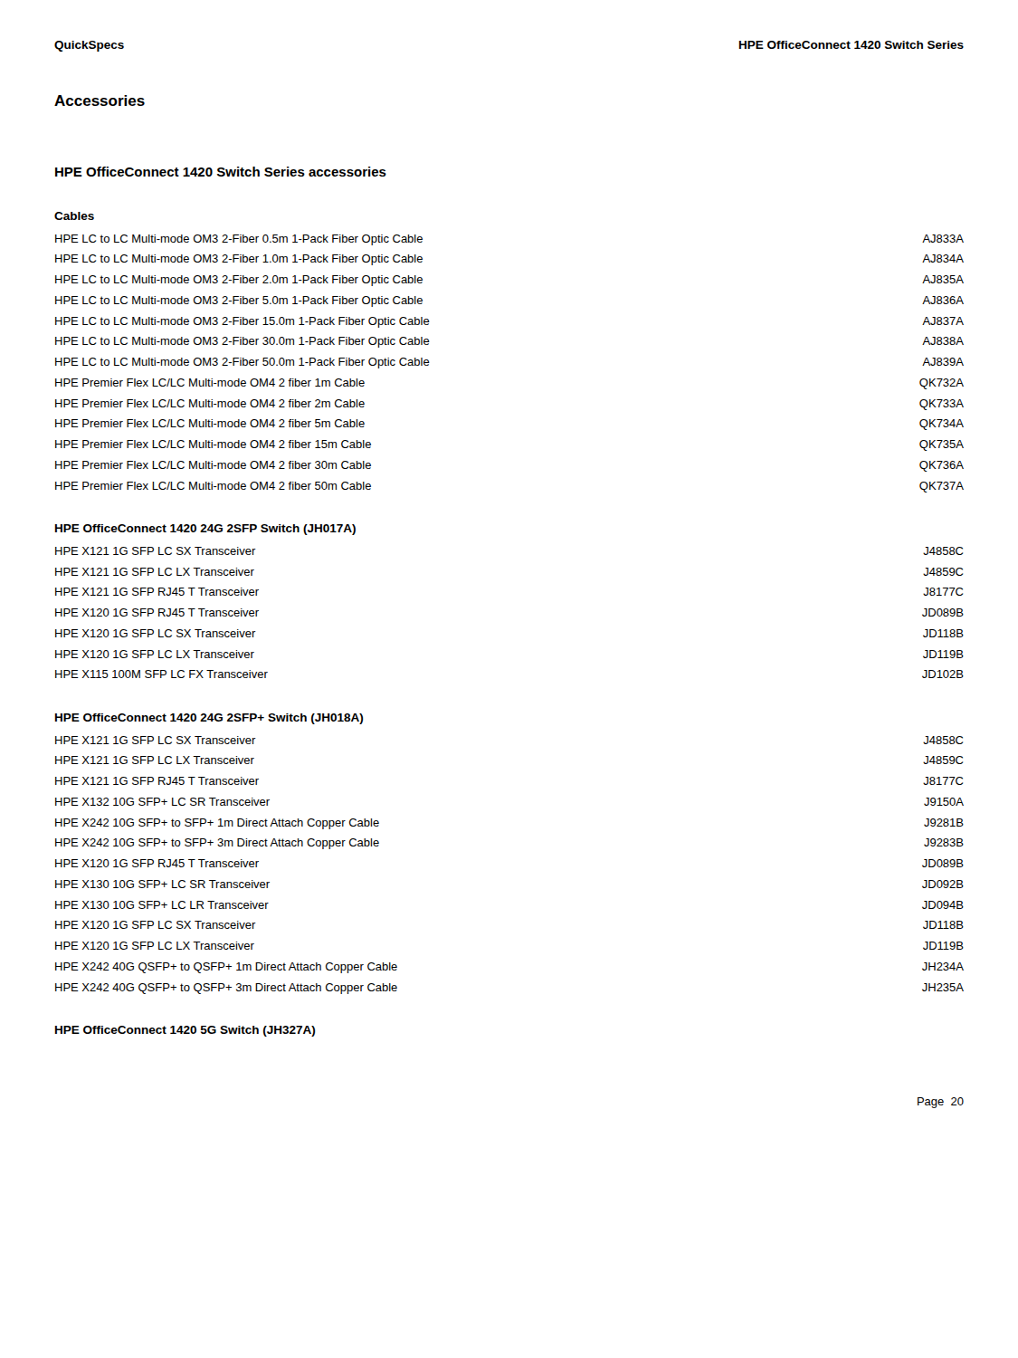QuickSpecs HPE OfficeConnect 1420 Switch Series
Accessories
HPE OfficeConnect 1420 Switch Series accessories
Cables
| HPE LC to LC Multi-mode OM3 2-Fiber 0.5m 1-Pack Fiber Optic Cable | AJ833A |
| HPE LC to LC Multi-mode OM3 2-Fiber 1.0m 1-Pack Fiber Optic Cable | AJ834A |
| HPE LC to LC Multi-mode OM3 2-Fiber 2.0m 1-Pack Fiber Optic Cable | AJ835A |
| HPE LC to LC Multi-mode OM3 2-Fiber 5.0m 1-Pack Fiber Optic Cable | AJ836A |
| HPE LC to LC Multi-mode OM3 2-Fiber 15.0m 1-Pack Fiber Optic Cable | AJ837A |
| HPE LC to LC Multi-mode OM3 2-Fiber 30.0m 1-Pack Fiber Optic Cable | AJ838A |
| HPE LC to LC Multi-mode OM3 2-Fiber 50.0m 1-Pack Fiber Optic Cable | AJ839A |
| HPE Premier Flex LC/LC Multi-mode OM4 2 fiber 1m Cable | QK732A |
| HPE Premier Flex LC/LC Multi-mode OM4 2 fiber 2m Cable | QK733A |
| HPE Premier Flex LC/LC Multi-mode OM4 2 fiber 5m Cable | QK734A |
| HPE Premier Flex LC/LC Multi-mode OM4 2 fiber 15m Cable | QK735A |
| HPE Premier Flex LC/LC Multi-mode OM4 2 fiber 30m Cable | QK736A |
| HPE Premier Flex LC/LC Multi-mode OM4 2 fiber 50m Cable | QK737A |
HPE OfficeConnect 1420 24G 2SFP Switch (JH017A)
| HPE X121 1G SFP LC SX Transceiver | J4858C |
| HPE X121 1G SFP LC LX Transceiver | J4859C |
| HPE X121 1G SFP RJ45 T Transceiver | J8177C |
| HPE X120 1G SFP RJ45 T Transceiver | JD089B |
| HPE X120 1G SFP LC SX Transceiver | JD118B |
| HPE X120 1G SFP LC LX Transceiver | JD119B |
| HPE X115 100M SFP LC FX Transceiver | JD102B |
HPE OfficeConnect 1420 24G 2SFP+ Switch (JH018A)
| HPE X121 1G SFP LC SX Transceiver | J4858C |
| HPE X121 1G SFP LC LX Transceiver | J4859C |
| HPE X121 1G SFP RJ45 T Transceiver | J8177C |
| HPE X132 10G SFP+ LC SR Transceiver | J9150A |
| HPE X242 10G SFP+ to SFP+ 1m Direct Attach Copper Cable | J9281B |
| HPE X242 10G SFP+ to SFP+ 3m Direct Attach Copper Cable | J9283B |
| HPE X120 1G SFP RJ45 T Transceiver | JD089B |
| HPE X130 10G SFP+ LC SR Transceiver | JD092B |
| HPE X130 10G SFP+ LC LR Transceiver | JD094B |
| HPE X120 1G SFP LC SX Transceiver | JD118B |
| HPE X120 1G SFP LC LX Transceiver | JD119B |
| HPE X242 40G QSFP+ to QSFP+ 1m Direct Attach Copper Cable | JH234A |
| HPE X242 40G QSFP+ to QSFP+ 3m Direct Attach Copper Cable | JH235A |
HPE OfficeConnect 1420 5G Switch (JH327A)
Page 20